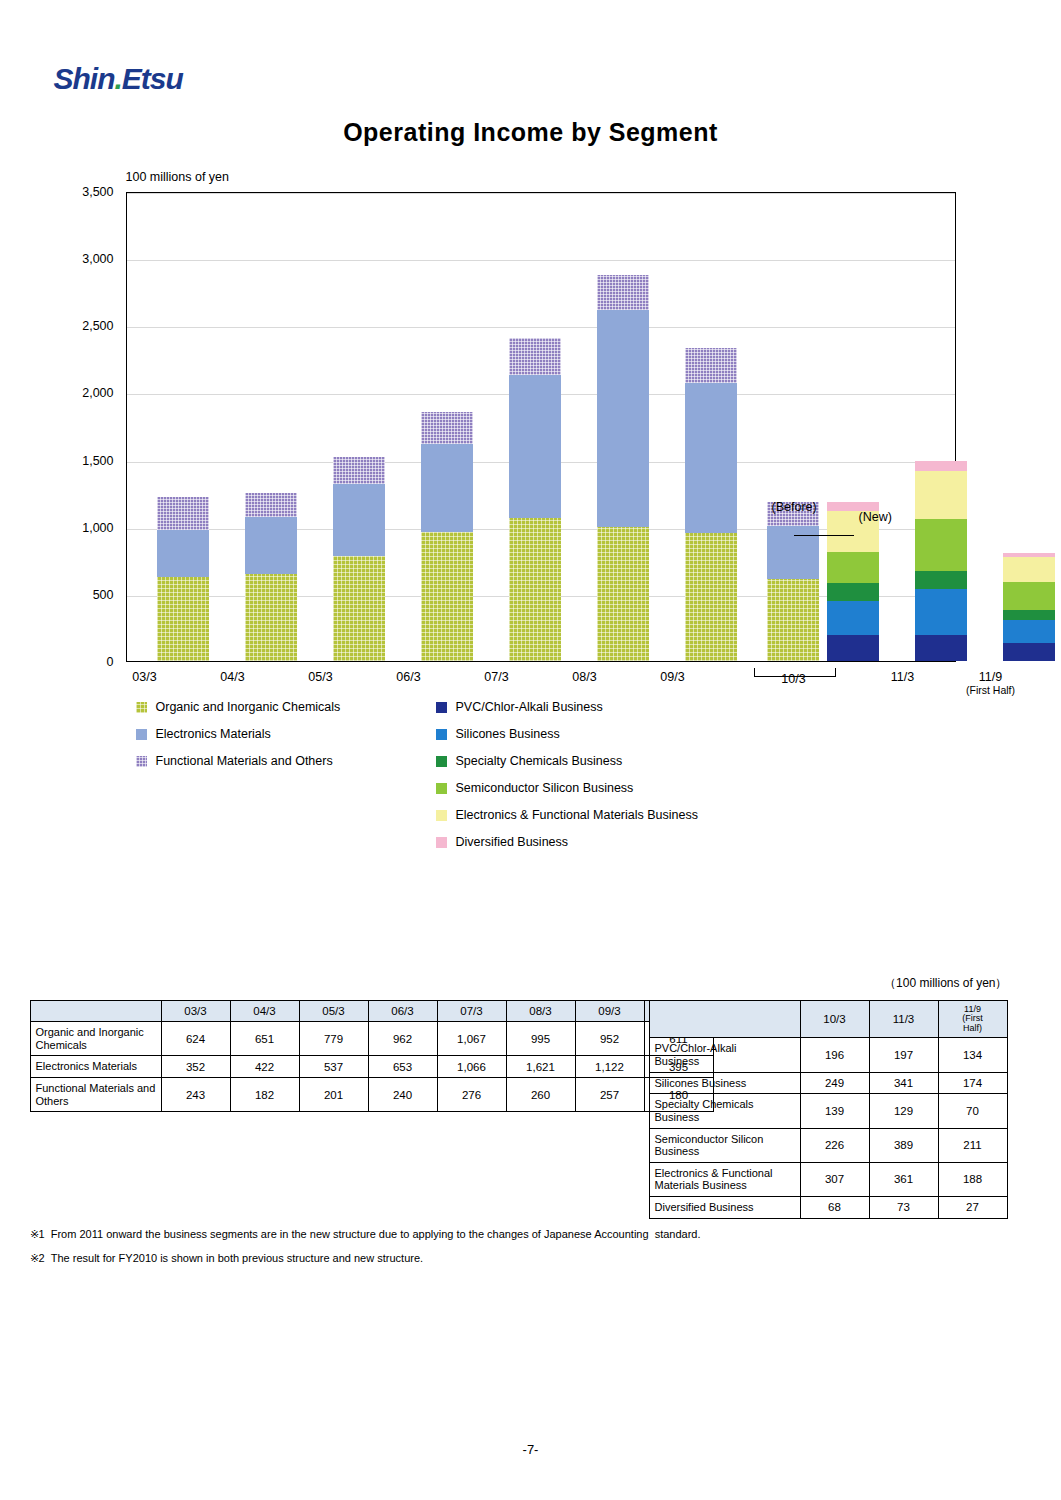Shin. Etsu
Operating Income by Segment
100 millions of yen
3,500
3,000
2,500
2,000
1,500
1,000
500
0
(Before)
(New)
03/3
04/3
05/3
06/3
07/3
08/3
09/3
10/3
11/3
11/9(First Half)
Organic and Inorganic Chemicals
PVC/Chlor-Alkali Business
Electronics Materials
Silicones Business
Functional Materials and Others
Specialty Chemicals Business
Semiconductor Silicon Business
Electronics & Functional Materials Business
Diversified Business
（100 millions of yen）
| | 03/3 | 04/3 | 05/3 | 06/3 | 07/3 | 08/3 | 09/3 | 10/3 |
| --- | --- | --- | --- | --- | --- | --- | --- | --- |
| Organic and Inorganic Chemicals | 624 | 651 | 779 | 962 | 1,067 | 995 | 952 | 611 |
| Electronics Materials | 352 | 422 | 537 | 653 | 1,066 | 1,621 | 1,122 | 395 |
| Functional Materials and Others | 243 | 182 | 201 | 240 | 276 | 260 | 257 | 180 |
| | 10/3 | 11/3 | 11/9 (First Half) |
| --- | --- | --- | --- |
| PVC/Chlor-Alkali Business | 196 | 197 | 134 |
| Silicones Business | 249 | 341 | 174 |
| Specialty Chemicals Business | 139 | 129 | 70 |
| Semiconductor Silicon Business | 226 | 389 | 211 |
| Electronics & Functional Materials Business | 307 | 361 | 188 |
| Diversified Business | 68 | 73 | 27 |
※1 From 2011 onward the business segments are in the new structure due to applying to the changes of Japanese Accounting standard.
※2 The result for FY2010 is shown in both previous structure and new structure.
-7-